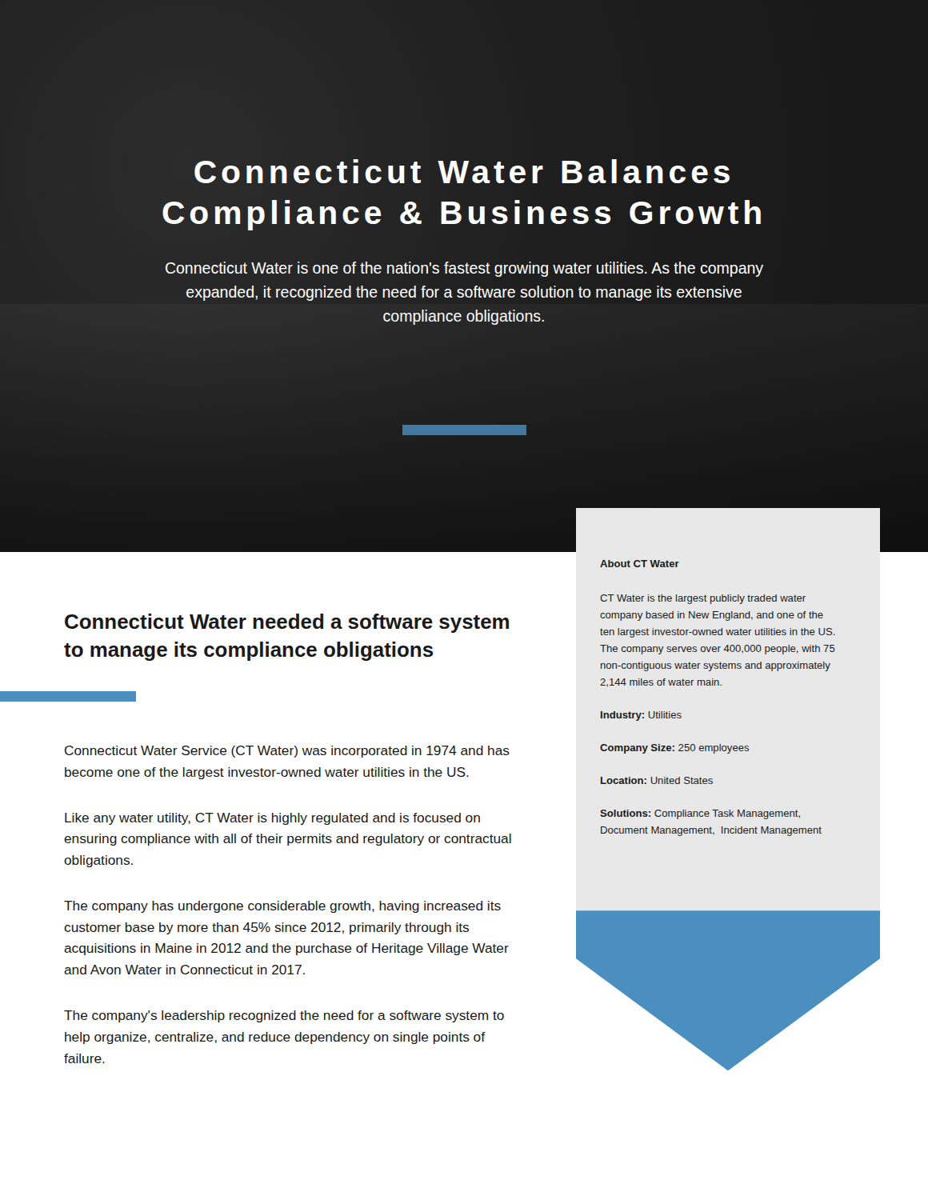Connecticut Water Balances Compliance & Business Growth
Connecticut Water is one of the nation's fastest growing water utilities. As the company expanded, it recognized the need for a software solution to manage its extensive compliance obligations.
Connecticut Water needed a software system to manage its compliance obligations
Connecticut Water Service (CT Water) was incorporated in 1974 and has become one of the largest investor-owned water utilities in the US.
Like any water utility, CT Water is highly regulated and is focused on ensuring compliance with all of their permits and regulatory or contractual obligations.
The company has undergone considerable growth, having increased its customer base by more than 45% since 2012, primarily through its acquisitions in Maine in 2012 and the purchase of Heritage Village Water and Avon Water in Connecticut in 2017.
The company's leadership recognized the need for a software system to help organize, centralize, and reduce dependency on single points of failure.
About CT Water
CT Water is the largest publicly traded water company based in New England, and one of the ten largest investor-owned water utilities in the US. The company serves over 400,000 people, with 75 non-contiguous water systems and approximately 2,144 miles of water main.
Industry: Utilities
Company Size: 250 employees
Location: United States
Solutions: Compliance Task Management, Document Management, Incident Management